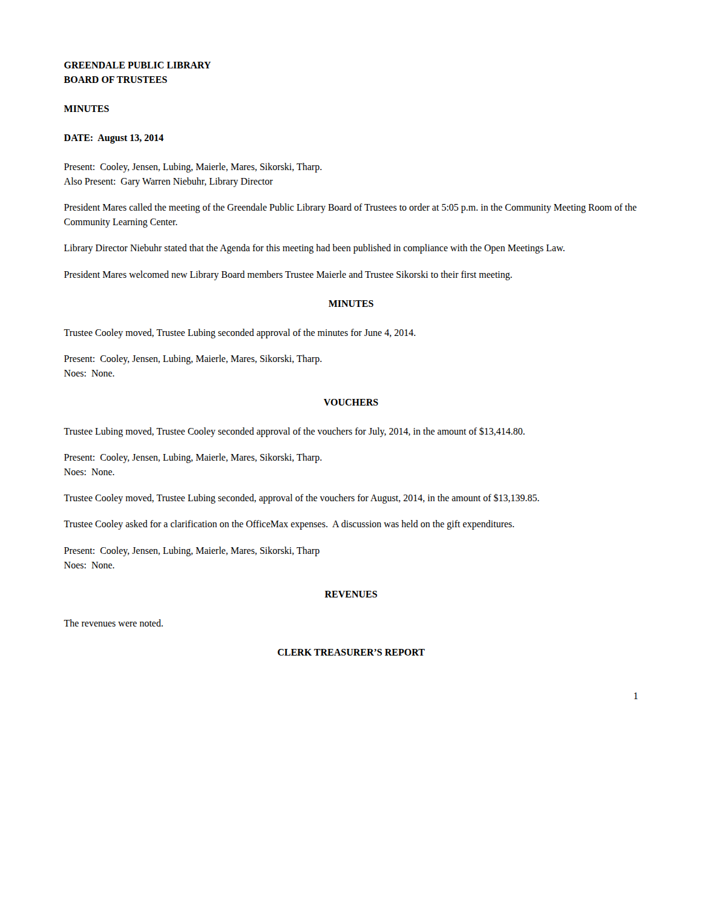GREENDALE PUBLIC LIBRARY
BOARD OF TRUSTEES
MINUTES
DATE: August 13, 2014
Present: Cooley, Jensen, Lubing, Maierle, Mares, Sikorski, Tharp.
Also Present: Gary Warren Niebuhr, Library Director
President Mares called the meeting of the Greendale Public Library Board of Trustees to order at 5:05 p.m. in the Community Meeting Room of the Community Learning Center.
Library Director Niebuhr stated that the Agenda for this meeting had been published in compliance with the Open Meetings Law.
President Mares welcomed new Library Board members Trustee Maierle and Trustee Sikorski to their first meeting.
MINUTES
Trustee Cooley moved, Trustee Lubing seconded approval of the minutes for June 4, 2014.
Present: Cooley, Jensen, Lubing, Maierle, Mares, Sikorski, Tharp.
Noes: None.
VOUCHERS
Trustee Lubing moved, Trustee Cooley seconded approval of the vouchers for July, 2014, in the amount of $13,414.80.
Present: Cooley, Jensen, Lubing, Maierle, Mares, Sikorski, Tharp.
Noes: None.
Trustee Cooley moved, Trustee Lubing seconded, approval of the vouchers for August, 2014, in the amount of $13,139.85.
Trustee Cooley asked for a clarification on the OfficeMax expenses. A discussion was held on the gift expenditures.
Present: Cooley, Jensen, Lubing, Maierle, Mares, Sikorski, Tharp
Noes: None.
REVENUES
The revenues were noted.
CLERK TREASURER’S REPORT
1